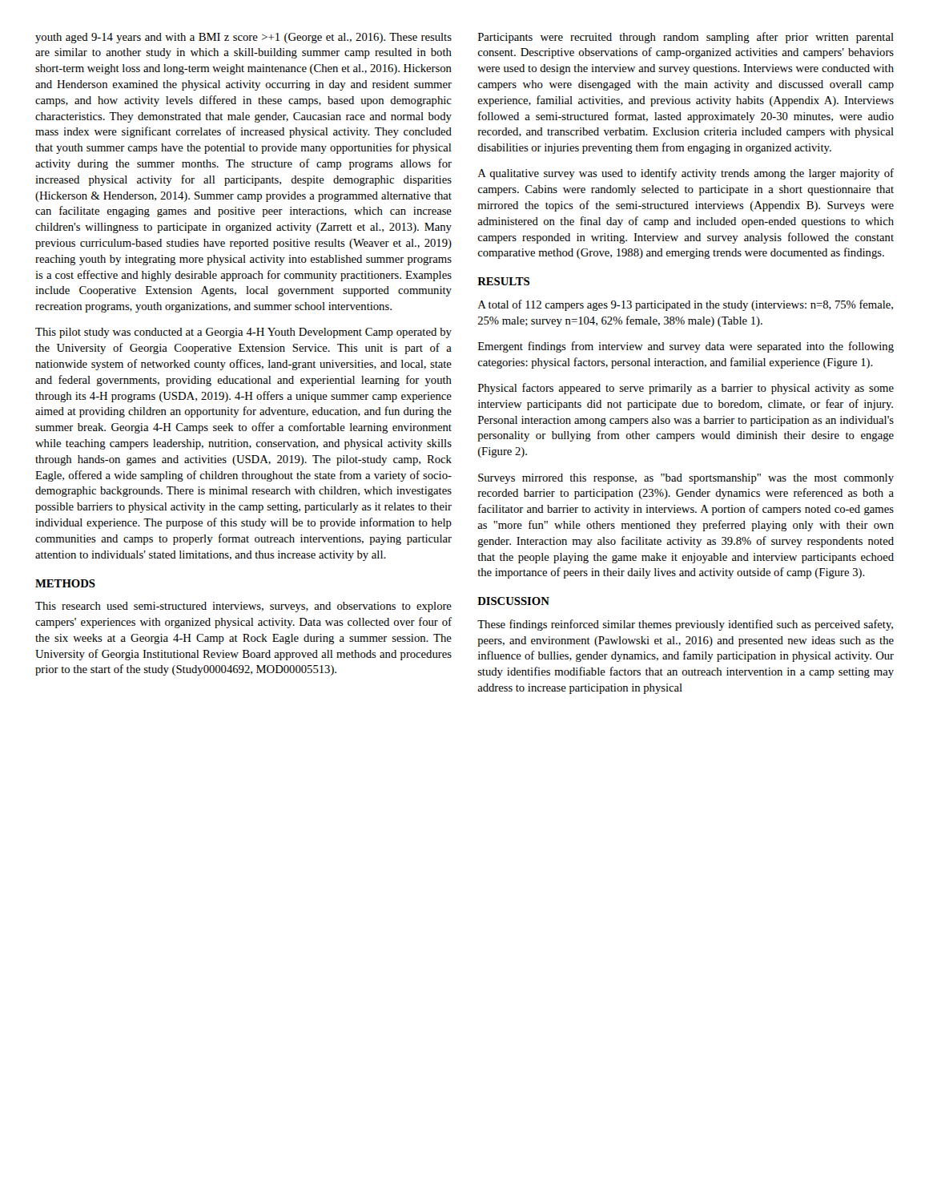youth aged 9-14 years and with a BMI z score >+1 (George et al., 2016). These results are similar to another study in which a skill-building summer camp resulted in both short-term weight loss and long-term weight maintenance (Chen et al., 2016). Hickerson and Henderson examined the physical activity occurring in day and resident summer camps, and how activity levels differed in these camps, based upon demographic characteristics. They demonstrated that male gender, Caucasian race and normal body mass index were significant correlates of increased physical activity. They concluded that youth summer camps have the potential to provide many opportunities for physical activity during the summer months. The structure of camp programs allows for increased physical activity for all participants, despite demographic disparities (Hickerson & Henderson, 2014). Summer camp provides a programmed alternative that can facilitate engaging games and positive peer interactions, which can increase children's willingness to participate in organized activity (Zarrett et al., 2013). Many previous curriculum-based studies have reported positive results (Weaver et al., 2019) reaching youth by integrating more physical activity into established summer programs is a cost effective and highly desirable approach for community practitioners. Examples include Cooperative Extension Agents, local government supported community recreation programs, youth organizations, and summer school interventions.
This pilot study was conducted at a Georgia 4-H Youth Development Camp operated by the University of Georgia Cooperative Extension Service. This unit is part of a nationwide system of networked county offices, land-grant universities, and local, state and federal governments, providing educational and experiential learning for youth through its 4-H programs (USDA, 2019). 4-H offers a unique summer camp experience aimed at providing children an opportunity for adventure, education, and fun during the summer break. Georgia 4-H Camps seek to offer a comfortable learning environment while teaching campers leadership, nutrition, conservation, and physical activity skills through hands-on games and activities (USDA, 2019). The pilot-study camp, Rock Eagle, offered a wide sampling of children throughout the state from a variety of socio-demographic backgrounds. There is minimal research with children, which investigates possible barriers to physical activity in the camp setting, particularly as it relates to their individual experience. The purpose of this study will be to provide information to help communities and camps to properly format outreach interventions, paying particular attention to individuals' stated limitations, and thus increase activity by all.
METHODS
This research used semi-structured interviews, surveys, and observations to explore campers' experiences with organized physical activity. Data was collected over four of the six weeks at a Georgia 4-H Camp at Rock Eagle during a summer session. The University of Georgia Institutional Review Board approved all methods and procedures prior to the start of the study (Study00004692, MOD00005513).
Participants were recruited through random sampling after prior written parental consent. Descriptive observations of camp-organized activities and campers' behaviors were used to design the interview and survey questions. Interviews were conducted with campers who were disengaged with the main activity and discussed overall camp experience, familial activities, and previous activity habits (Appendix A). Interviews followed a semi-structured format, lasted approximately 20-30 minutes, were audio recorded, and transcribed verbatim. Exclusion criteria included campers with physical disabilities or injuries preventing them from engaging in organized activity.
A qualitative survey was used to identify activity trends among the larger majority of campers. Cabins were randomly selected to participate in a short questionnaire that mirrored the topics of the semi-structured interviews (Appendix B). Surveys were administered on the final day of camp and included open-ended questions to which campers responded in writing. Interview and survey analysis followed the constant comparative method (Grove, 1988) and emerging trends were documented as findings.
RESULTS
A total of 112 campers ages 9-13 participated in the study (interviews: n=8, 75% female, 25% male; survey n=104, 62% female, 38% male) (Table 1).
Emergent findings from interview and survey data were separated into the following categories: physical factors, personal interaction, and familial experience (Figure 1).
Physical factors appeared to serve primarily as a barrier to physical activity as some interview participants did not participate due to boredom, climate, or fear of injury. Personal interaction among campers also was a barrier to participation as an individual's personality or bullying from other campers would diminish their desire to engage (Figure 2).
Surveys mirrored this response, as "bad sportsmanship" was the most commonly recorded barrier to participation (23%). Gender dynamics were referenced as both a facilitator and barrier to activity in interviews. A portion of campers noted co-ed games as "more fun" while others mentioned they preferred playing only with their own gender. Interaction may also facilitate activity as 39.8% of survey respondents noted that the people playing the game make it enjoyable and interview participants echoed the importance of peers in their daily lives and activity outside of camp (Figure 3).
DISCUSSION
These findings reinforced similar themes previously identified such as perceived safety, peers, and environment (Pawlowski et al., 2016) and presented new ideas such as the influence of bullies, gender dynamics, and family participation in physical activity. Our study identifies modifiable factors that an outreach intervention in a camp setting may address to increase participation in physical